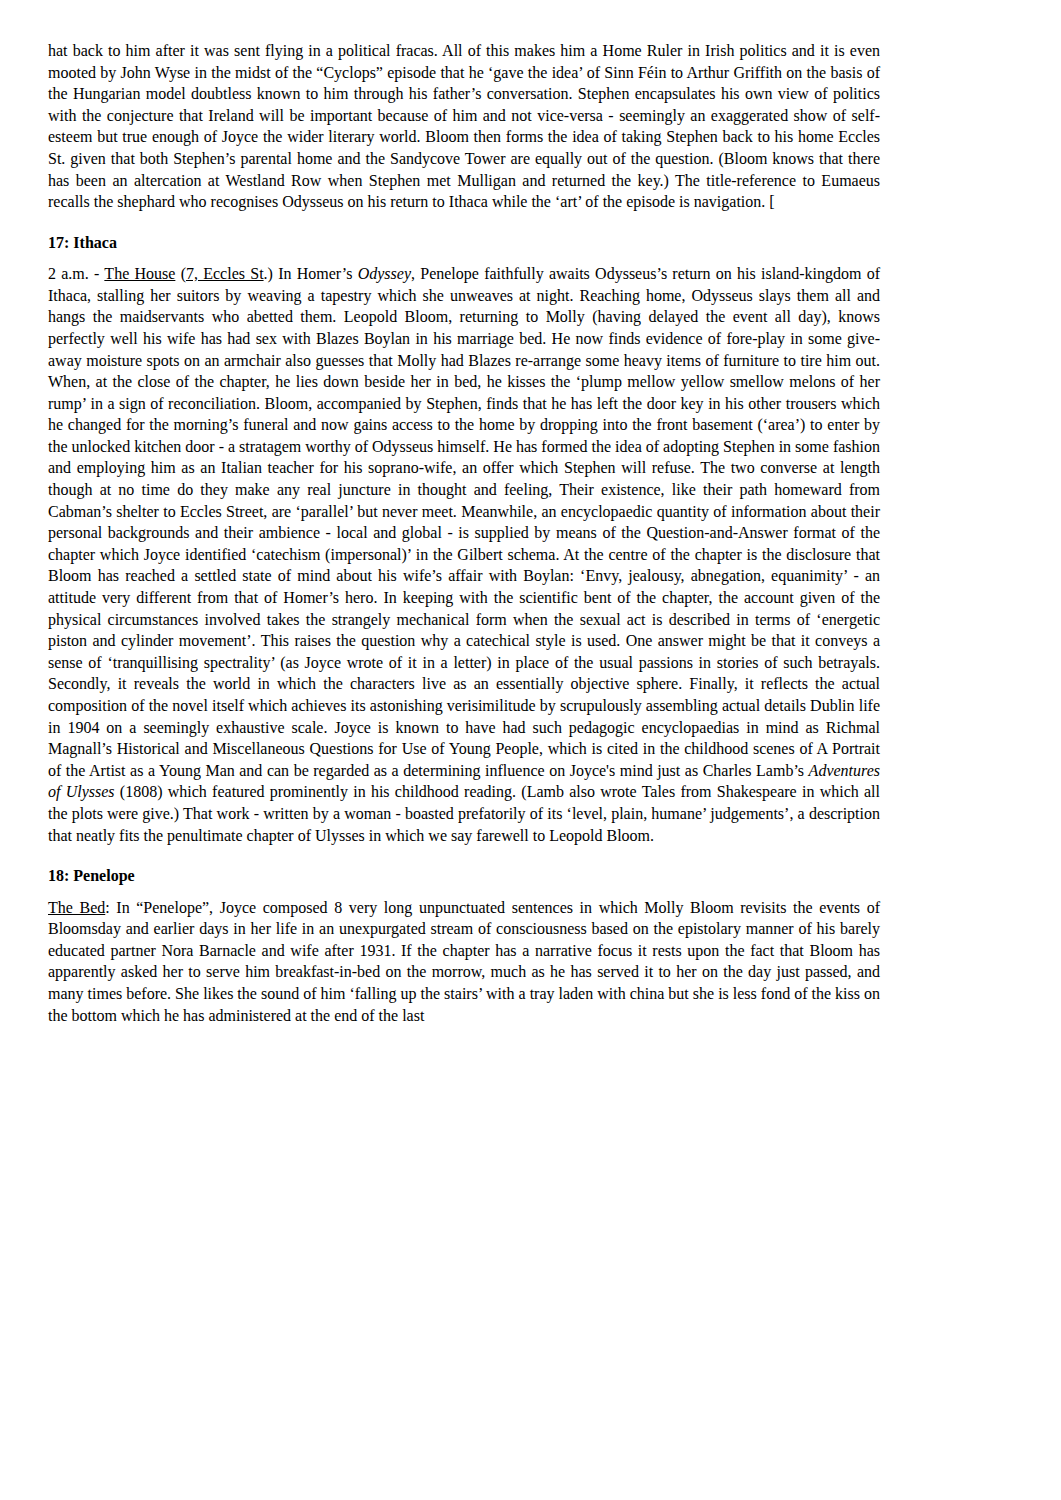hat back to him after it was sent flying in a political fracas. All of this makes him a Home Ruler in Irish politics and it is even mooted by John Wyse in the midst of the “Cyclops” episode that he ‘gave the idea’ of Sinn Féin to Arthur Griffith on the basis of the Hungarian model doubtless known to him through his father’s conversation. Stephen encapsulates his own view of politics with the conjecture that Ireland will be important because of him and not vice-versa - seemingly an exaggerated show of self-esteem but true enough of Joyce the wider literary world. Bloom then forms the idea of taking Stephen back to his home Eccles St. given that both Stephen’s parental home and the Sandycove Tower are equally out of the question. (Bloom knows that there has been an altercation at Westland Row when Stephen met Mulligan and returned the key.) The title-reference to Eumaeus recalls the shephard who recognises Odysseus on his return to Ithaca while the ‘art’ of the episode is navigation. [
17: Ithaca
2 a.m. - The House (7, Eccles St.) In Homer’s Odyssey, Penelope faithfully awaits Odysseus’s return on his island-kingdom of Ithaca, stalling her suitors by weaving a tapestry which she unweaves at night. Reaching home, Odysseus slays them all and hangs the maidservants who abetted them. Leopold Bloom, returning to Molly (having delayed the event all day), knows perfectly well his wife has had sex with Blazes Boylan in his marriage bed. He now finds evidence of fore-play in some give-away moisture spots on an armchair also guesses that Molly had Blazes re-arrange some heavy items of furniture to tire him out. When, at the close of the chapter, he lies down beside her in bed, he kisses the ‘plump mellow yellow smellow melons of her rump’ in a sign of reconciliation. Bloom, accompanied by Stephen, finds that he has left the door key in his other trousers which he changed for the morning’s funeral and now gains access to the home by dropping into the front basement (‘area’) to enter by the unlocked kitchen door - a stratagem worthy of Odysseus himself. He has formed the idea of adopting Stephen in some fashion and employing him as an Italian teacher for his soprano-wife, an offer which Stephen will refuse. The two converse at length though at no time do they make any real juncture in thought and feeling, Their existence, like their path homeward from Cabman’s shelter to Eccles Street, are ‘parallel’ but never meet. Meanwhile, an encyclopaedic quantity of information about their personal backgrounds and their ambience - local and global - is supplied by means of the Question-and-Answer format of the chapter which Joyce identified ‘catechism (impersonal)’ in the Gilbert schema. At the centre of the chapter is the disclosure that Bloom has reached a settled state of mind about his wife’s affair with Boylan: ‘Envy, jealousy, abnegation, equanimity’ - an attitude very different from that of Homer’s hero. In keeping with the scientific bent of the chapter, the account given of the physical circumstances involved takes the strangely mechanical form when the sexual act is described in terms of ‘energetic piston and cylinder movement’. This raises the question why a catechical style is used. One answer might be that it conveys a sense of ‘tranquillising spectrality’ (as Joyce wrote of it in a letter) in place of the usual passions in stories of such betrayals. Secondly, it reveals the world in which the characters live as an essentially objective sphere. Finally, it reflects the actual composition of the novel itself which achieves its astonishing verisimilitude by scrupulously assembling actual details Dublin life in 1904 on a seemingly exhaustive scale. Joyce is known to have had such pedagogic encyclopaedias in mind as Richmal Magnall’s Historical and Miscellaneous Questions for Use of Young People, which is cited in the childhood scenes of A Portrait of the Artist as a Young Man and can be regarded as a determining influence on Joyce's mind just as Charles Lamb’s Adventures of Ulysses (1808) which featured prominently in his childhood reading. (Lamb also wrote Tales from Shakespeare in which all the plots were give.) That work - written by a woman - boasted prefatorily of its ‘level, plain, humane’ judgements’, a description that neatly fits the penultimate chapter of Ulysses in which we say farewell to Leopold Bloom.
18: Penelope
The Bed: In “Penelope”, Joyce composed 8 very long unpunctuated sentences in which Molly Bloom revisits the events of Bloomsday and earlier days in her life in an unexpurgated stream of consciousness based on the epistolary manner of his barely educated partner Nora Barnacle and wife after 1931. If the chapter has a narrative focus it rests upon the fact that Bloom has apparently asked her to serve him breakfast-in-bed on the morrow, much as he has served it to her on the day just passed, and many times before. She likes the sound of him ‘falling up the stairs’ with a tray laden with china but she is less fond of the kiss on the bottom which he has administered at the end of the last